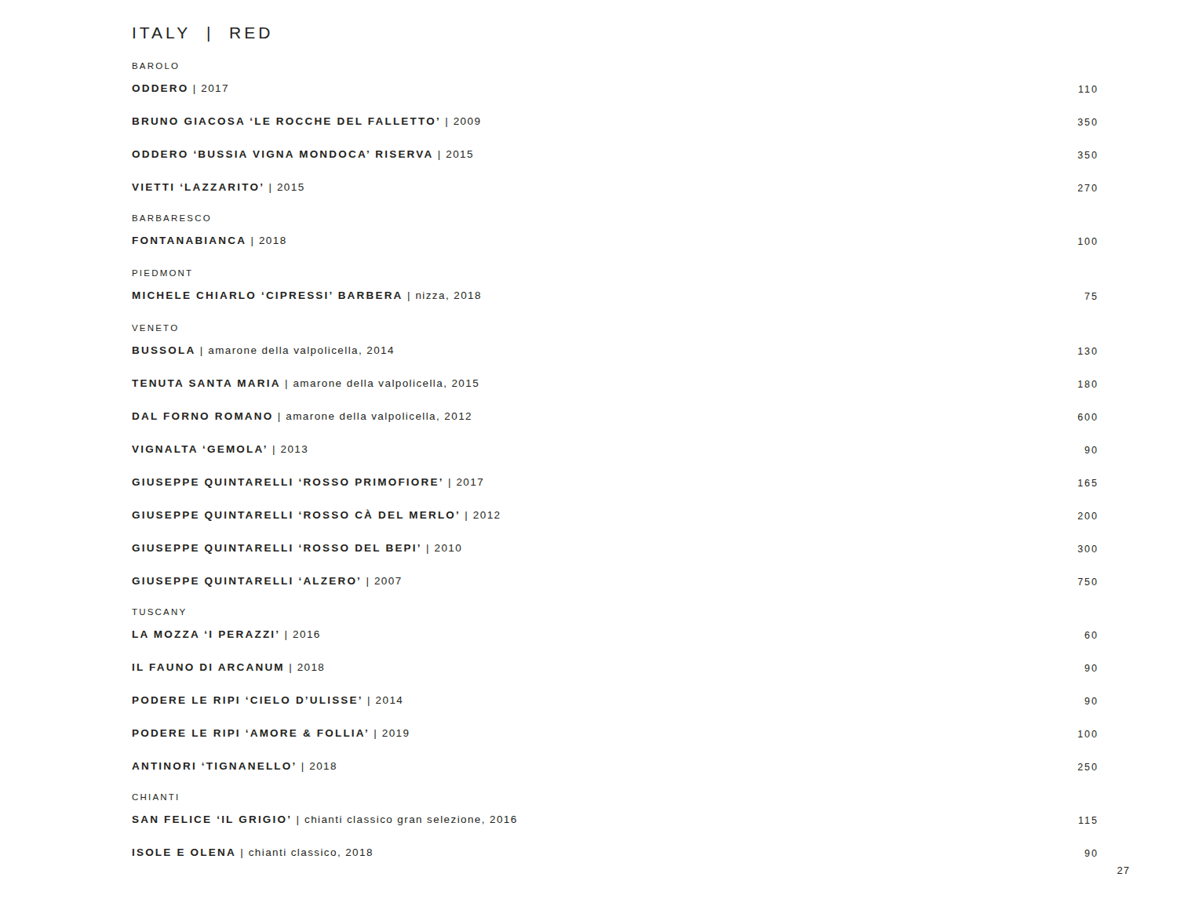ITALY | RED
BAROLO
ODDERO | 2017
110
BRUNO GIACOSA ‘LE ROCCHE DEL FALLETTO’ | 2009
350
ODDERO ‘BUSSIA VIGNA MONDOCA’ RISERVA | 2015
350
VIETTI ‘LAZZARITO’ | 2015
270
BARBARESCO
FONTANABIANCA | 2018
100
PIEDMONT
MICHELE CHIARLO ‘CIPRESSI’ BARBERA | nizza, 2018
75
VENETO
BUSSOLA | amarone della valpolicella, 2014
130
TENUTA SANTA MARIA | amarone della valpolicella, 2015
180
DAL FORNO ROMANO | amarone della valpolicella, 2012
600
VIGNALTA ‘GEMOLA’ | 2013
90
GIUSEPPE QUINTARELLI ‘ROSSO PRIMOFIORE’ | 2017
165
GIUSEPPE QUINTARELLI ‘ROSSO CÀ DEL MERLO’ | 2012
200
GIUSEPPE QUINTARELLI ‘ROSSO DEL BEPI’ | 2010
300
GIUSEPPE QUINTARELLI ‘ALZERO’ | 2007
750
TUSCANY
LA MOZZA ‘I PERAZZI’ | 2016
60
IL FAUNO DI ARCANUM | 2018
90
PODERE LE RIPI ‘CIELO D’ULISSE’ | 2014
90
PODERE LE RIPI ‘AMORE & FOLLIA’ | 2019
100
ANTINORI ‘TIGNANELLO’ | 2018
250
CHIANTI
SAN FELICE ‘IL GRIGIO’ | chianti classico gran selezione, 2016
115
ISOLE E OLENA | chianti classico, 2018
90
27